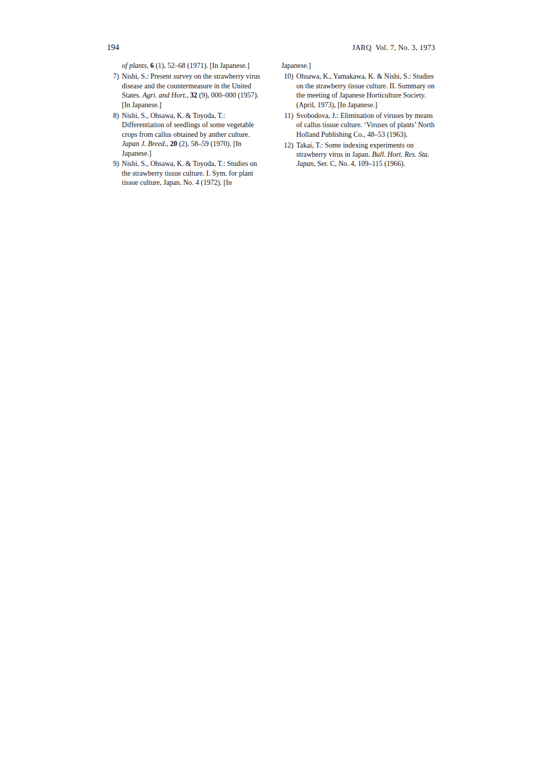194 JARQ Vol. 7, No. 3, 1973
of plants, 6 (1), 52–68 (1971). [In Japanese.]
7) Nishi, S.: Present survey on the strawberry virus disease and the countermeasure in the United States. Agri. and Hort., 32 (9), 000–000 (1957). [In Japanese.]
8) Nishi, S., Ohsawa, K. & Toyoda, T.: Differentiation of seedlings of some vegetable crops from callus obtained by anther culture. Japan J. Breed., 20 (2), 58–59 (1970). [In Japanese.]
9) Nishi, S., Ohsawa, K. & Toyoda, T.: Studies on the strawberry tissue culture. I. Sym. for plant tissue culture, Japan. No. 4 (1972). [In
Japanese.]
10) Ohsawa, K., Yamakawa, K. & Nishi, S.: Studies on the strawberry tissue culture. II. Summary on the meeting of Japanese Horticulture Society. (April, 1973), [In Japanese.]
11) Svobodova, J.: Elimination of viruses by means of callus tissue culture. ‘Viruses of plants’ North Holland Publishing Co., 48–53 (1963).
12) Takai, T.: Some indexing experiments on strawberry virus in Japan. Bull. Hort. Res. Sta. Japan, Ser. C, No. 4, 109–115 (1966).